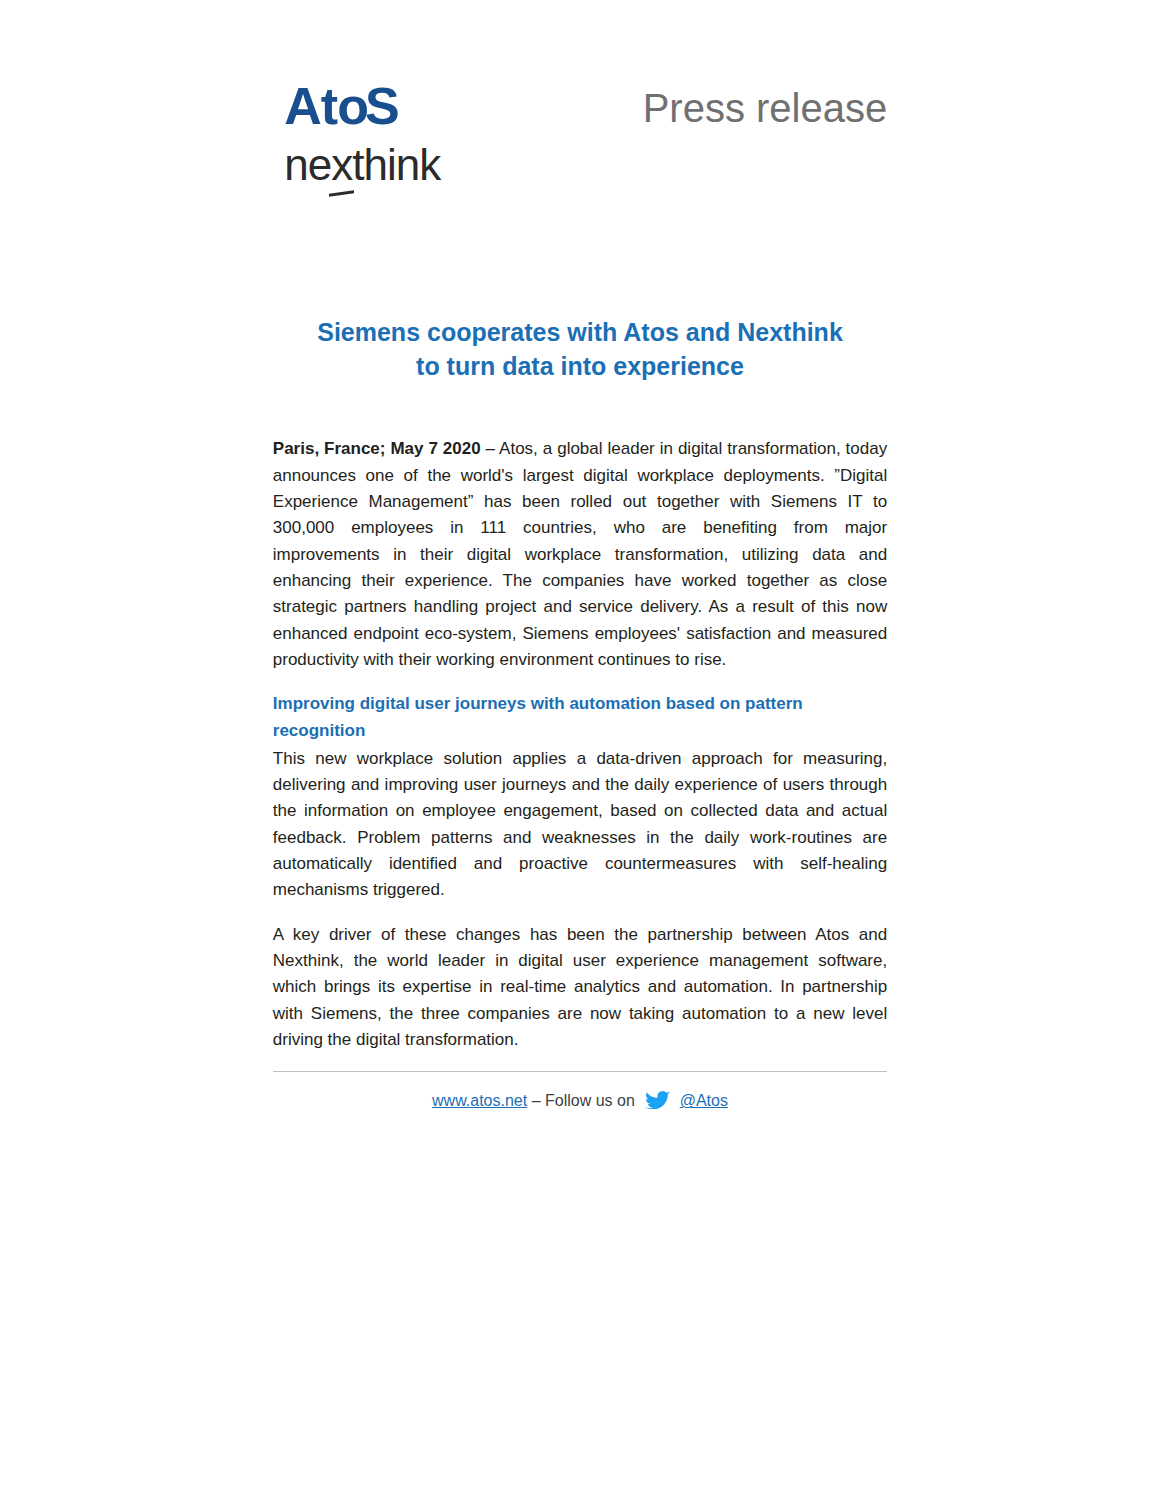Ato S
nexthink
Press release
Siemens cooperates with Atos and Nexthink
to turn data into experience
Paris, France; May 7 2020 – Atos, a global leader in digital transformation, today announces one of the world's largest digital workplace deployments. ”Digital Experience Management” has been rolled out together with Siemens IT to 300,000 employees in 111 countries, who are benefiting from major improvements in their digital workplace transformation, utilizing data and enhancing their experience. The companies have worked together as close strategic partners handling project and service delivery. As a result of this now enhanced endpoint eco-system, Siemens employees' satisfaction and measured productivity with their working environment continues to rise.
Improving digital user journeys with automation based on pattern recognition
This new workplace solution applies a data-driven approach for measuring, delivering and improving user journeys and the daily experience of users through the information on employee engagement, based on collected data and actual feedback. Problem patterns and weaknesses in the daily work-routines are automatically identified and proactive countermeasures with self-healing mechanisms triggered.
A key driver of these changes has been the partnership between Atos and Nexthink, the world leader in digital user experience management software, which brings its expertise in real-time analytics and automation. In partnership with Siemens, the three companies are now taking automation to a new level driving the digital transformation.
www.atos.net – Follow us on @Atos